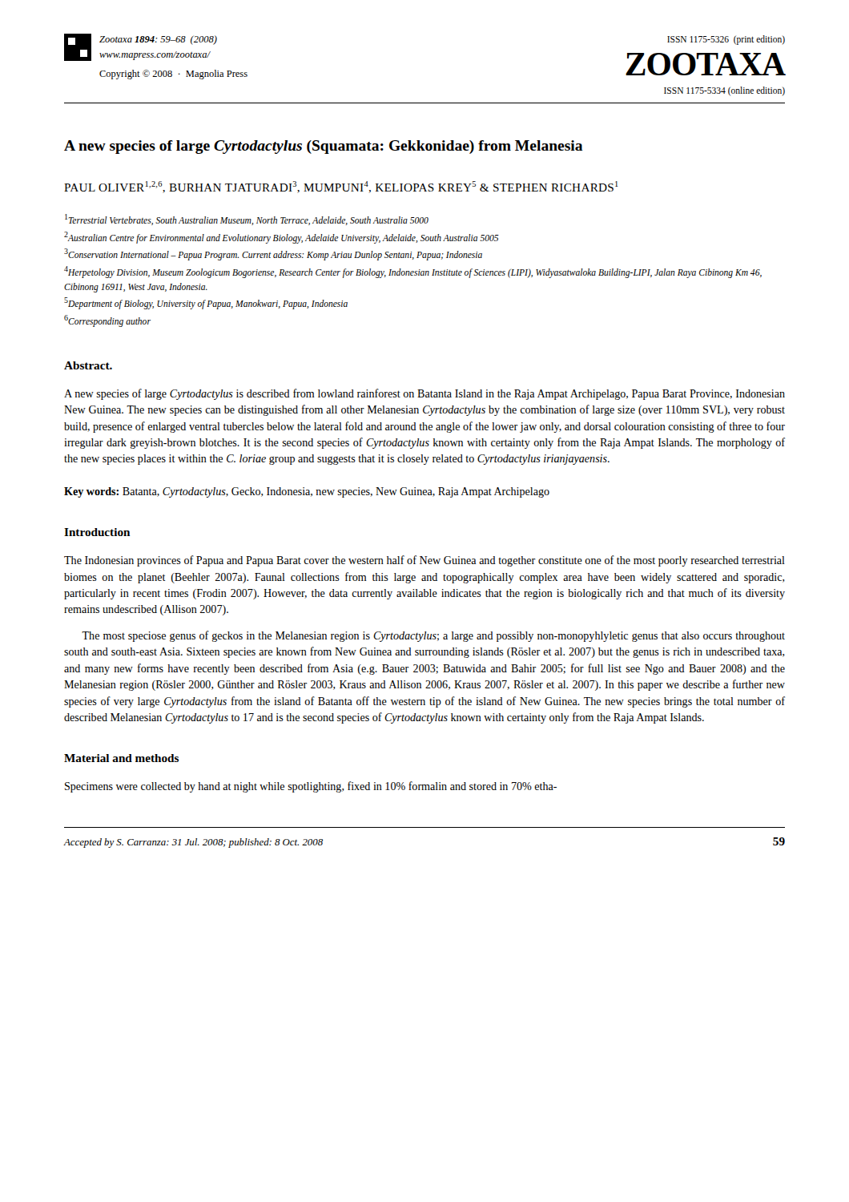Zootaxa 1894: 59–68 (2008)
www.mapress.com/zootaxa/
Copyright © 2008 · Magnolia Press
ISSN 1175-5326 (print edition)
ZOOTAXA
ISSN 1175-5334 (online edition)
A new species of large Cyrtodactylus (Squamata: Gekkonidae) from Melanesia
PAUL OLIVER1,2,6, BURHAN TJATURADI3, MUMPUNI4, KELIOPAS KREY5 & STEPHEN RICHARDS1
1Terrestrial Vertebrates, South Australian Museum, North Terrace, Adelaide, South Australia 5000
2Australian Centre for Environmental and Evolutionary Biology, Adelaide University, Adelaide, South Australia 5005
3Conservation International – Papua Program. Current address: Komp Ariau Dunlop Sentani, Papua; Indonesia
4Herpetology Division, Museum Zoologicum Bogoriense, Research Center for Biology, Indonesian Institute of Sciences (LIPI), Widyasatwaloka Building-LIPI, Jalan Raya Cibinong Km 46, Cibinong 16911, West Java, Indonesia.
5Department of Biology, University of Papua, Manokwari, Papua, Indonesia
6Corresponding author
Abstract.
A new species of large Cyrtodactylus is described from lowland rainforest on Batanta Island in the Raja Ampat Archipelago, Papua Barat Province, Indonesian New Guinea. The new species can be distinguished from all other Melanesian Cyrtodactylus by the combination of large size (over 110mm SVL), very robust build, presence of enlarged ventral tubercles below the lateral fold and around the angle of the lower jaw only, and dorsal colouration consisting of three to four irregular dark greyish-brown blotches. It is the second species of Cyrtodactylus known with certainty only from the Raja Ampat Islands. The morphology of the new species places it within the C. loriae group and suggests that it is closely related to Cyrtodactylus irianjayaensis.
Key words: Batanta, Cyrtodactylus, Gecko, Indonesia, new species, New Guinea, Raja Ampat Archipelago
Introduction
The Indonesian provinces of Papua and Papua Barat cover the western half of New Guinea and together constitute one of the most poorly researched terrestrial biomes on the planet (Beehler 2007a). Faunal collections from this large and topographically complex area have been widely scattered and sporadic, particularly in recent times (Frodin 2007). However, the data currently available indicates that the region is biologically rich and that much of its diversity remains undescribed (Allison 2007).
The most speciose genus of geckos in the Melanesian region is Cyrtodactylus; a large and possibly non-monopyhlyletic genus that also occurs throughout south and south-east Asia. Sixteen species are known from New Guinea and surrounding islands (Rösler et al. 2007) but the genus is rich in undescribed taxa, and many new forms have recently been described from Asia (e.g. Bauer 2003; Batuwida and Bahir 2005; for full list see Ngo and Bauer 2008) and the Melanesian region (Rösler 2000, Günther and Rösler 2003, Kraus and Allison 2006, Kraus 2007, Rösler et al. 2007). In this paper we describe a further new species of very large Cyrtodactylus from the island of Batanta off the western tip of the island of New Guinea. The new species brings the total number of described Melanesian Cyrtodactylus to 17 and is the second species of Cyrtodactylus known with certainty only from the Raja Ampat Islands.
Material and methods
Specimens were collected by hand at night while spotlighting, fixed in 10% formalin and stored in 70% etha-
Accepted by S. Carranza: 31 Jul. 2008; published: 8 Oct. 2008 59